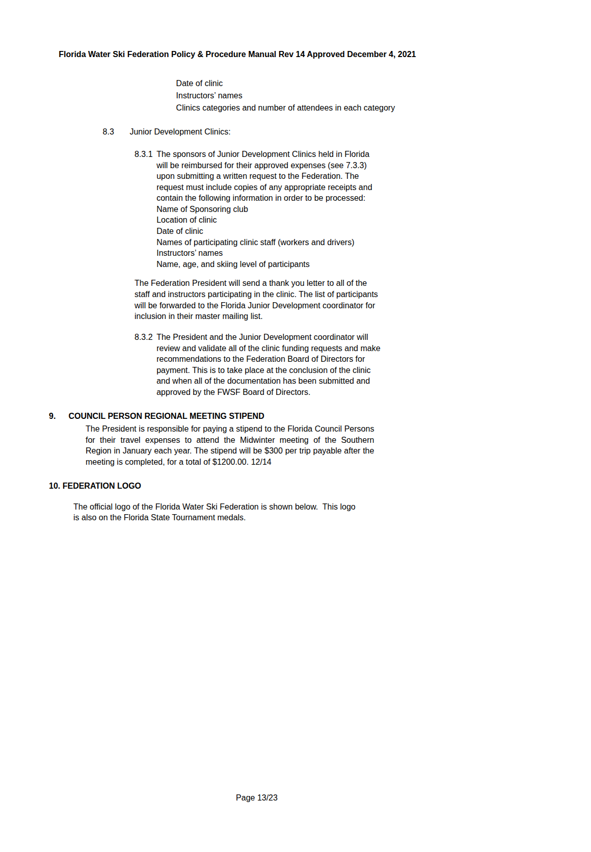Florida Water Ski Federation Policy & Procedure Manual Rev 14 Approved December 4, 2021
Date of clinic
Instructors’ names
Clinics categories and number of attendees in each category
8.3 Junior Development Clinics:
8.3.1 The sponsors of Junior Development Clinics held in Florida will be reimbursed for their approved expenses (see 7.3.3) upon submitting a written request to the Federation. The request must include copies of any appropriate receipts and contain the following information in order to be processed:
Name of Sponsoring club
Location of clinic
Date of clinic
Names of participating clinic staff (workers and drivers)
Instructors’ names
Name, age, and skiing level of participants
The Federation President will send a thank you letter to all of the staff and instructors participating in the clinic. The list of participants will be forwarded to the Florida Junior Development coordinator for inclusion in their master mailing list.
8.3.2 The President and the Junior Development coordinator will review and validate all of the clinic funding requests and make recommendations to the Federation Board of Directors for payment. This is to take place at the conclusion of the clinic and when all of the documentation has been submitted and approved by the FWSF Board of Directors.
9. COUNCIL PERSON REGIONAL MEETING STIPEND
The President is responsible for paying a stipend to the Florida Council Persons for their travel expenses to attend the Midwinter meeting of the Southern Region in January each year. The stipend will be $300 per trip payable after the meeting is completed, for a total of $1200.00. 12/14
10. FEDERATION LOGO
The official logo of the Florida Water Ski Federation is shown below. This logo is also on the Florida State Tournament medals.
Page 13/23